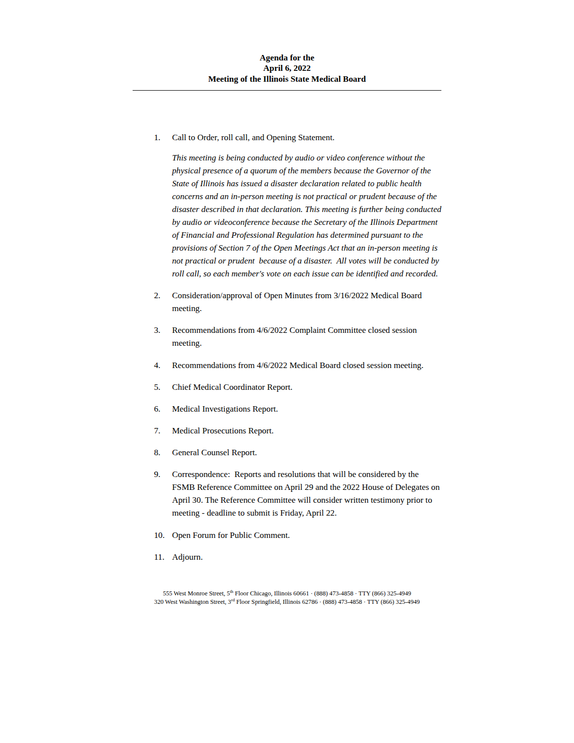Agenda for the April 6, 2022 Meeting of the Illinois State Medical Board
Call to Order, roll call, and Opening Statement.
This meeting is being conducted by audio or video conference without the physical presence of a quorum of the members because the Governor of the State of Illinois has issued a disaster declaration related to public health concerns and an in-person meeting is not practical or prudent because of the disaster described in that declaration. This meeting is further being conducted by audio or videoconference because the Secretary of the Illinois Department of Financial and Professional Regulation has determined pursuant to the provisions of Section 7 of the Open Meetings Act that an in-person meeting is not practical or prudent because of a disaster. All votes will be conducted by roll call, so each member's vote on each issue can be identified and recorded.
Consideration/approval of Open Minutes from 3/16/2022 Medical Board meeting.
Recommendations from 4/6/2022 Complaint Committee closed session meeting.
Recommendations from 4/6/2022 Medical Board closed session meeting.
Chief Medical Coordinator Report.
Medical Investigations Report.
Medical Prosecutions Report.
General Counsel Report.
Correspondence: Reports and resolutions that will be considered by the FSMB Reference Committee on April 29 and the 2022 House of Delegates on April 30. The Reference Committee will consider written testimony prior to meeting - deadline to submit is Friday, April 22.
Open Forum for Public Comment.
Adjourn.
555 West Monroe Street, 5th Floor Chicago, Illinois 60661 · (888) 473-4858 · TTY (866) 325-4949
320 West Washington Street, 3rd Floor Springfield, Illinois 62786 · (888) 473-4858 · TTY (866) 325-4949